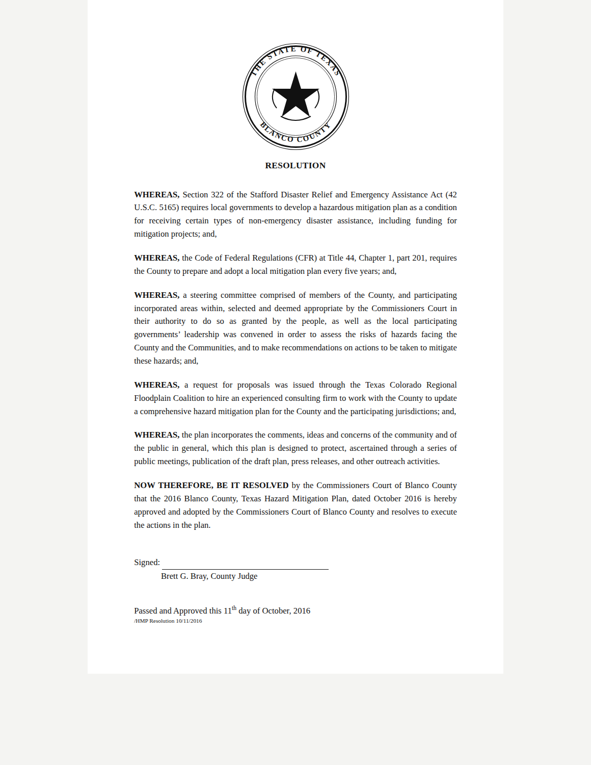THE STATE OF TEXAS BLANCO COUNTY
RESOLUTION
WHEREAS, Section 322 of the Stafford Disaster Relief and Emergency Assistance Act (42 U.S.C. 5165) requires local governments to develop a hazardous mitigation plan as a condition for receiving certain types of non-emergency disaster assistance, including funding for mitigation projects; and,
WHEREAS, the Code of Federal Regulations (CFR) at Title 44, Chapter 1, part 201, requires the County to prepare and adopt a local mitigation plan every five years; and,
WHEREAS, a steering committee comprised of members of the County, and participating incorporated areas within, selected and deemed appropriate by the Commissioners Court in their authority to do so as granted by the people, as well as the local participating governments’ leadership was convened in order to assess the risks of hazards facing the County and the Communities, and to make recommendations on actions to be taken to mitigate these hazards; and,
WHEREAS, a request for proposals was issued through the Texas Colorado Regional Floodplain Coalition to hire an experienced consulting firm to work with the County to update a comprehensive hazard mitigation plan for the County and the participating jurisdictions; and,
WHEREAS, the plan incorporates the comments, ideas and concerns of the community and of the public in general, which this plan is designed to protect, ascertained through a series of public meetings, publication of the draft plan, press releases, and other outreach activities.
NOW THEREFORE, BE IT RESOLVED by the Commissioners Court of Blanco County that the 2016 Blanco County, Texas Hazard Mitigation Plan, dated October 2016 is hereby approved and adopted by the Commissioners Court of Blanco County and resolves to execute the actions in the plan.
Signed:
Brett G. Bray, County Judge
Passed and Approved this 11th day of October, 2016
/HMP Resolution 10/11/2016